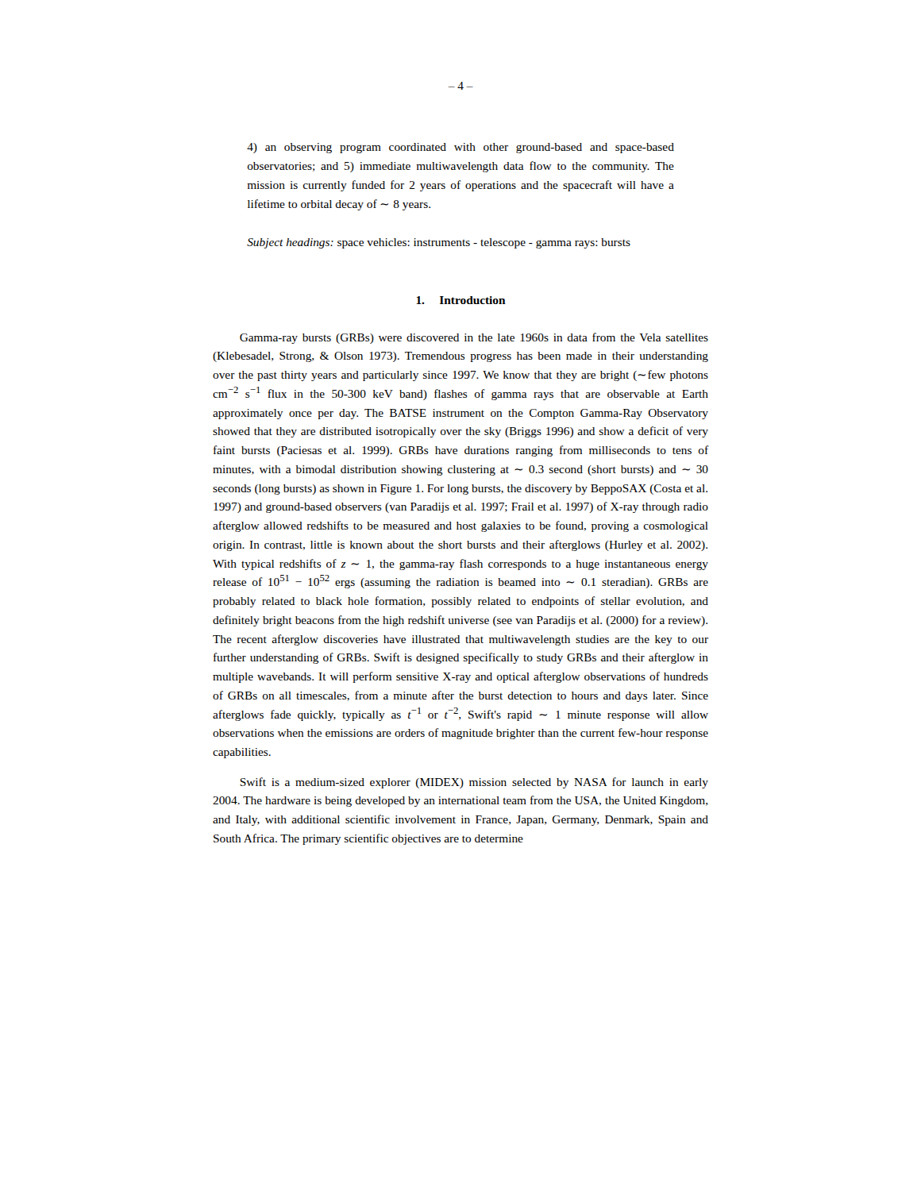– 4 –
4) an observing program coordinated with other ground-based and space-based observatories; and 5) immediate multiwavelength data flow to the community. The mission is currently funded for 2 years of operations and the spacecraft will have a lifetime to orbital decay of ∼ 8 years.
Subject headings: space vehicles: instruments - telescope - gamma rays: bursts
1. Introduction
Gamma-ray bursts (GRBs) were discovered in the late 1960s in data from the Vela satellites (Klebesadel, Strong, & Olson 1973). Tremendous progress has been made in their understanding over the past thirty years and particularly since 1997. We know that they are bright (∼few photons cm−2 s−1 flux in the 50-300 keV band) flashes of gamma rays that are observable at Earth approximately once per day. The BATSE instrument on the Compton Gamma-Ray Observatory showed that they are distributed isotropically over the sky (Briggs 1996) and show a deficit of very faint bursts (Paciesas et al. 1999). GRBs have durations ranging from milliseconds to tens of minutes, with a bimodal distribution showing clustering at ∼ 0.3 second (short bursts) and ∼ 30 seconds (long bursts) as shown in Figure 1. For long bursts, the discovery by BeppoSAX (Costa et al. 1997) and ground-based observers (van Paradijs et al. 1997; Frail et al. 1997) of X-ray through radio afterglow allowed redshifts to be measured and host galaxies to be found, proving a cosmological origin. In contrast, little is known about the short bursts and their afterglows (Hurley et al. 2002). With typical redshifts of z ∼ 1, the gamma-ray flash corresponds to a huge instantaneous energy release of 1051 − 1052 ergs (assuming the radiation is beamed into ∼ 0.1 steradian). GRBs are probably related to black hole formation, possibly related to endpoints of stellar evolution, and definitely bright beacons from the high redshift universe (see van Paradijs et al. (2000) for a review). The recent afterglow discoveries have illustrated that multiwavelength studies are the key to our further understanding of GRBs. Swift is designed specifically to study GRBs and their afterglow in multiple wavebands. It will perform sensitive X-ray and optical afterglow observations of hundreds of GRBs on all timescales, from a minute after the burst detection to hours and days later. Since afterglows fade quickly, typically as t−1 or t−2, Swift's rapid ∼ 1 minute response will allow observations when the emissions are orders of magnitude brighter than the current few-hour response capabilities.
Swift is a medium-sized explorer (MIDEX) mission selected by NASA for launch in early 2004. The hardware is being developed by an international team from the USA, the United Kingdom, and Italy, with additional scientific involvement in France, Japan, Germany, Denmark, Spain and South Africa. The primary scientific objectives are to determine